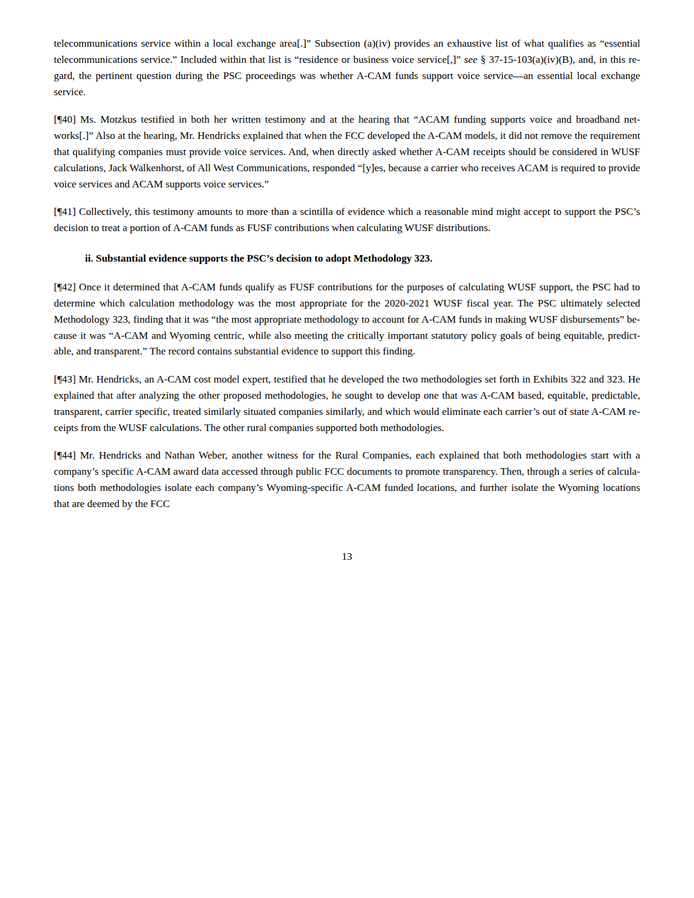telecommunications service within a local exchange area[.]” Subsection (a)(iv) provides an exhaustive list of what qualifies as “essential telecommunications service.” Included within that list is “residence or business voice service[,]” see § 37-15-103(a)(iv)(B), and, in this regard, the pertinent question during the PSC proceedings was whether A-CAM funds support voice service—an essential local exchange service.
[¶40] Ms. Motzkus testified in both her written testimony and at the hearing that “ACAM funding supports voice and broadband networks[.]” Also at the hearing, Mr. Hendricks explained that when the FCC developed the A-CAM models, it did not remove the requirement that qualifying companies must provide voice services. And, when directly asked whether A-CAM receipts should be considered in WUSF calculations, Jack Walkenhorst, of All West Communications, responded “[y]es, because a carrier who receives ACAM is required to provide voice services and ACAM supports voice services.”
[¶41] Collectively, this testimony amounts to more than a scintilla of evidence which a reasonable mind might accept to support the PSC’s decision to treat a portion of A-CAM funds as FUSF contributions when calculating WUSF distributions.
ii. Substantial evidence supports the PSC’s decision to adopt Methodology 323.
[¶42] Once it determined that A-CAM funds qualify as FUSF contributions for the purposes of calculating WUSF support, the PSC had to determine which calculation methodology was the most appropriate for the 2020-2021 WUSF fiscal year. The PSC ultimately selected Methodology 323, finding that it was “the most appropriate methodology to account for A-CAM funds in making WUSF disbursements” because it was “A-CAM and Wyoming centric, while also meeting the critically important statutory policy goals of being equitable, predictable, and transparent.” The record contains substantial evidence to support this finding.
[¶43] Mr. Hendricks, an A-CAM cost model expert, testified that he developed the two methodologies set forth in Exhibits 322 and 323. He explained that after analyzing the other proposed methodologies, he sought to develop one that was A-CAM based, equitable, predictable, transparent, carrier specific, treated similarly situated companies similarly, and which would eliminate each carrier’s out of state A-CAM receipts from the WUSF calculations. The other rural companies supported both methodologies.
[¶44] Mr. Hendricks and Nathan Weber, another witness for the Rural Companies, each explained that both methodologies start with a company’s specific A-CAM award data accessed through public FCC documents to promote transparency. Then, through a series of calculations both methodologies isolate each company’s Wyoming-specific A-CAM funded locations, and further isolate the Wyoming locations that are deemed by the FCC
13